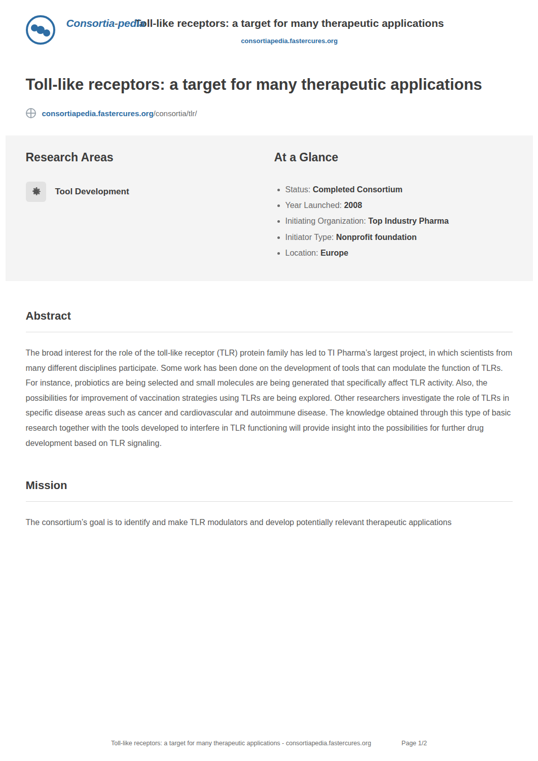Consortia-pedia
Toll-like receptors: a target for many therapeutic applications
consortiapedia.fastercures.org
Toll-like receptors: a target for many therapeutic applications
consortiapedia.fastercures.org/consortia/tlr/
Research Areas
Tool Development
At a Glance
Status: Completed Consortium
Year Launched: 2008
Initiating Organization: Top Industry Pharma
Initiator Type: Nonprofit foundation
Location: Europe
Abstract
The broad interest for the role of the toll-like receptor (TLR) protein family has led to TI Pharma’s largest project, in which scientists from many different disciplines participate. Some work has been done on the development of tools that can modulate the function of TLRs. For instance, probiotics are being selected and small molecules are being generated that specifically affect TLR activity. Also, the possibilities for improvement of vaccination strategies using TLRs are being explored. Other researchers investigate the role of TLRs in specific disease areas such as cancer and cardiovascular and autoimmune disease. The knowledge obtained through this type of basic research together with the tools developed to interfere in TLR functioning will provide insight into the possibilities for further drug development based on TLR signaling.
Mission
The consortium’s goal is to identify and make TLR modulators and develop potentially relevant therapeutic applications
Toll-like receptors: a target for many therapeutic applications - consortiapedia.fastercures.org
Page 1/2